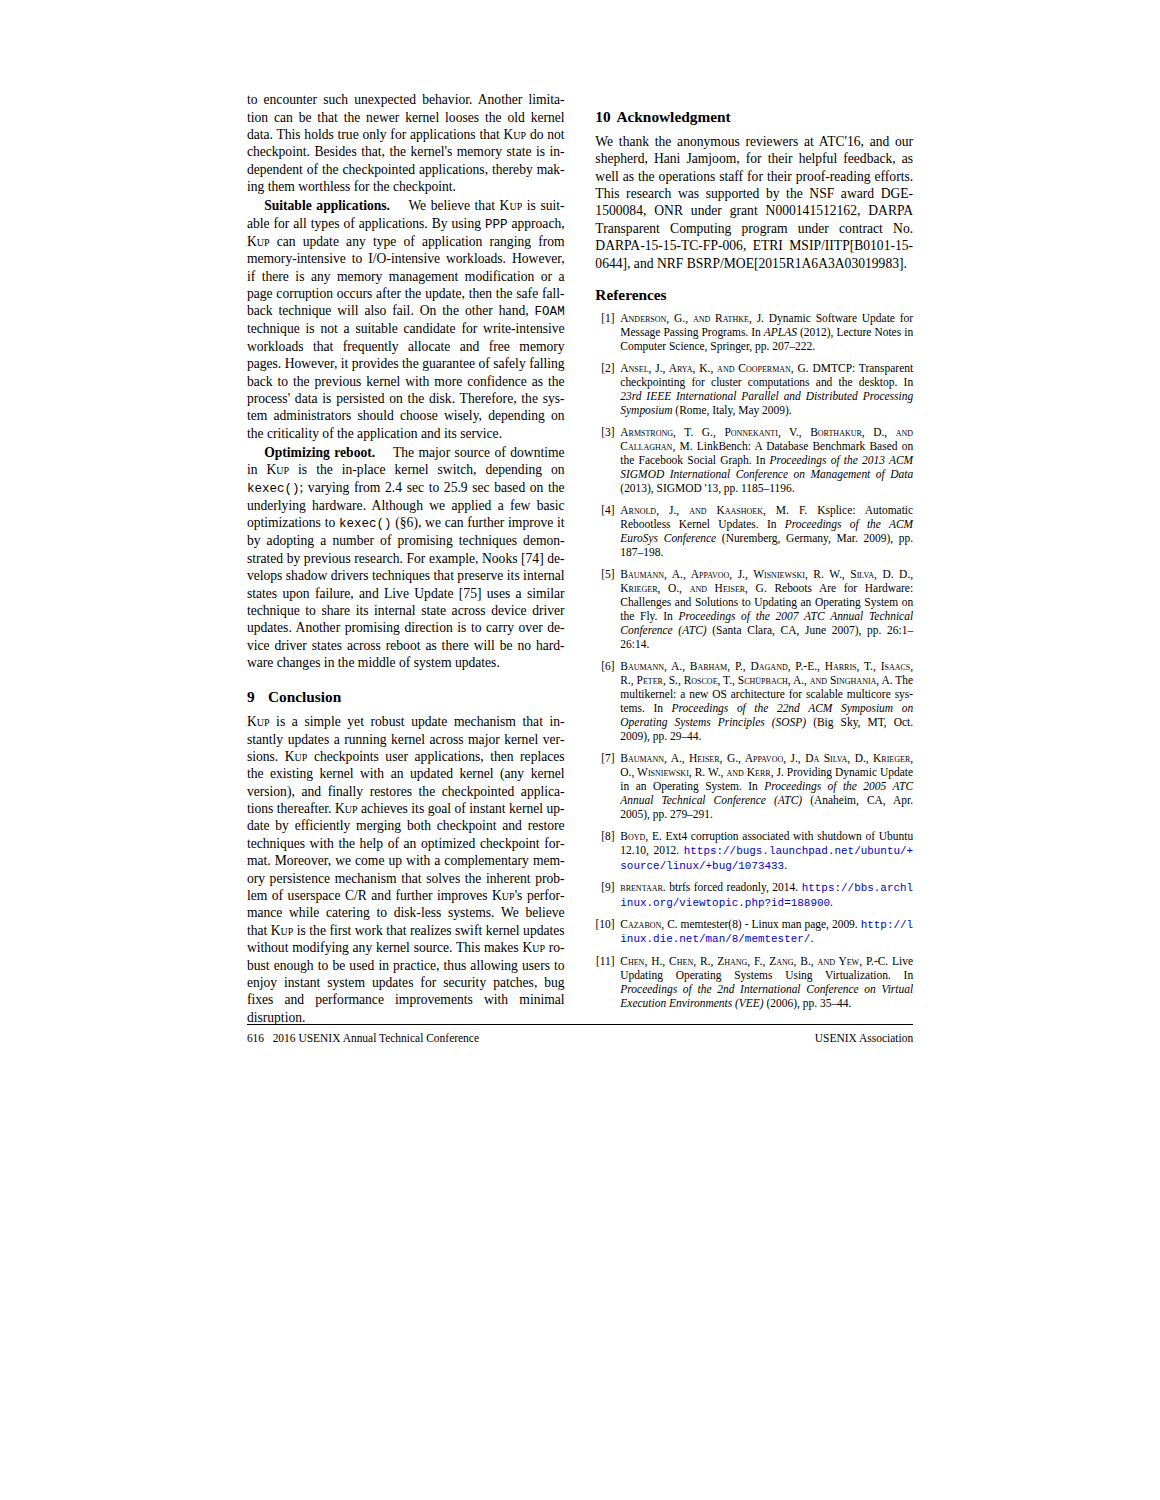to encounter such unexpected behavior. Another limitation can be that the newer kernel looses the old kernel data. This holds true only for applications that Kup do not checkpoint. Besides that, the kernel's memory state is independent of the checkpointed applications, thereby making them worthless for the checkpoint.
Suitable applications. We believe that Kup is suitable for all types of applications. By using PPP approach, Kup can update any type of application ranging from memory-intensive to I/O-intensive workloads. However, if there is any memory management modification or a page corruption occurs after the update, then the safe fallback technique will also fail. On the other hand, FOAM technique is not a suitable candidate for write-intensive workloads that frequently allocate and free memory pages. However, it provides the guarantee of safely falling back to the previous kernel with more confidence as the process' data is persisted on the disk. Therefore, the system administrators should choose wisely, depending on the criticality of the application and its service.
Optimizing reboot. The major source of downtime in Kup is the in-place kernel switch, depending on kexec(); varying from 2.4 sec to 25.9 sec based on the underlying hardware. Although we applied a few basic optimizations to kexec() (§6), we can further improve it by adopting a number of promising techniques demonstrated by previous research. For example, Nooks [74] develops shadow drivers techniques that preserve its internal states upon failure, and Live Update [75] uses a similar technique to share its internal state across device driver updates. Another promising direction is to carry over device driver states across reboot as there will be no hardware changes in the middle of system updates.
9 Conclusion
Kup is a simple yet robust update mechanism that instantly updates a running kernel across major kernel versions. Kup checkpoints user applications, then replaces the existing kernel with an updated kernel (any kernel version), and finally restores the checkpointed applications thereafter. Kup achieves its goal of instant kernel update by efficiently merging both checkpoint and restore techniques with the help of an optimized checkpoint format. Moreover, we come up with a complementary memory persistence mechanism that solves the inherent problem of userspace C/R and further improves Kup's performance while catering to disk-less systems. We believe that Kup is the first work that realizes swift kernel updates without modifying any kernel source. This makes Kup robust enough to be used in practice, thus allowing users to enjoy instant system updates for security patches, bug fixes and performance improvements with minimal disruption.
10 Acknowledgment
We thank the anonymous reviewers at ATC'16, and our shepherd, Hani Jamjoom, for their helpful feedback, as well as the operations staff for their proof-reading efforts. This research was supported by the NSF award DGE-1500084, ONR under grant N000141512162, DARPA Transparent Computing program under contract No. DARPA-15-15-TC-FP-006, ETRI MSIP/IITP[B0101-15-0644], and NRF BSRP/MOE[2015R1A6A3A03019983].
References
[1]
Anderson, G., and Rathke, J. Dynamic Software Update for Message Passing Programs. In APLAS (2012), Lecture Notes in Computer Science, Springer, pp. 207–222.
[2]
Ansel, J., Arya, K., and Cooperman, G. DMTCP: Transparent checkpointing for cluster computations and the desktop. In 23rd IEEE International Parallel and Distributed Processing Symposium (Rome, Italy, May 2009).
[3]
Armstrong, T. G., Ponnekanti, V., Borthakur, D., and Callaghan, M. LinkBench: A Database Benchmark Based on the Facebook Social Graph. In Proceedings of the 2013 ACM SIGMOD International Conference on Management of Data (2013), SIGMOD '13, pp. 1185–1196.
[4]
Arnold, J., and Kaashoek, M. F. Ksplice: Automatic Rebootless Kernel Updates. In Proceedings of the ACM EuroSys Conference (Nuremberg, Germany, Mar. 2009), pp. 187–198.
[5]
Baumann, A., Appavoo, J., Wisniewski, R. W., Silva, D. D., Krieger, O., and Heiser, G. Reboots Are for Hardware: Challenges and Solutions to Updating an Operating System on the Fly. In Proceedings of the 2007 ATC Annual Technical Conference (ATC) (Santa Clara, CA, June 2007), pp. 26:1–26:14.
[6]
Baumann, A., Barham, P., Dagand, P.-E., Harris, T., Isaacs, R., Peter, S., Roscoe, T., Schüpbach, A., and Singhania, A. The multikernel: a new OS architecture for scalable multicore systems. In Proceedings of the 22nd ACM Symposium on Operating Systems Principles (SOSP) (Big Sky, MT, Oct. 2009), pp. 29–44.
[7]
Baumann, A., Heiser, G., Appavoo, J., Da Silva, D., Krieger, O., Wisniewski, R. W., and Kerr, J. Providing Dynamic Update in an Operating System. In Proceedings of the 2005 ATC Annual Technical Conference (ATC) (Anaheim, CA, Apr. 2005), pp. 279–291.
[8]
Boyd, E. Ext4 corruption associated with shutdown of Ubuntu 12.10, 2012. https://bugs.launchpad.net/ubuntu/+source/linux/+bug/1073433.
[9]
brentaar. btrfs forced readonly, 2014. https://bbs.archlinux.org/viewtopic.php?id=188900.
[10]
Cazabon, C. memtester(8) - Linux man page, 2009. http://linux.die.net/man/8/memtester/.
[11]
Chen, H., Chen, R., Zhang, F., Zang, B., and Yew, P.-C. Live Updating Operating Systems Using Virtualization. In Proceedings of the 2nd International Conference on Virtual Execution Environments (VEE) (2006), pp. 35–44.
616 2016 USENIX Annual Technical Conference
USENIX Association